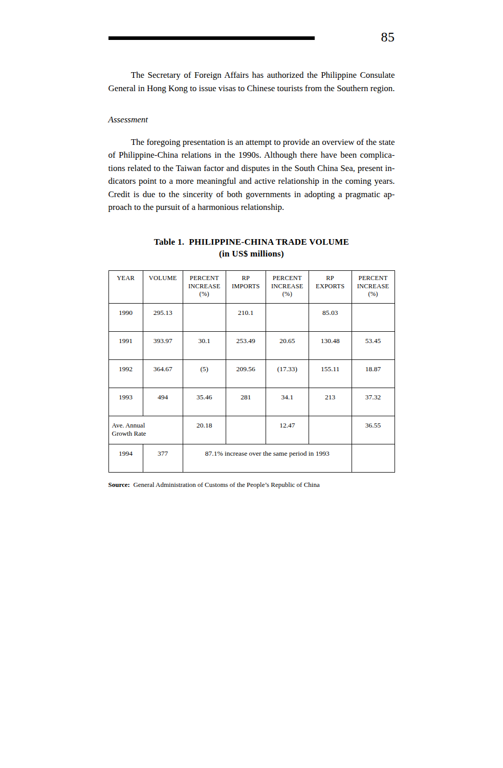85
The Secretary of Foreign Affairs has authorized the Philippine Consulate General in Hong Kong to issue visas to Chinese tourists from the Southern region.
Assessment
The foregoing presentation is an attempt to provide an overview of the state of Philippine-China relations in the 1990s. Although there have been complications related to the Taiwan factor and disputes in the South China Sea, present indicators point to a more meaningful and active relationship in the coming years. Credit is due to the sincerity of both governments in adopting a pragmatic approach to the pursuit of a harmonious relationship.
Table 1. PHILIPPINE-CHINA TRADE VOLUME
(in US$ millions)
| YEAR | VOLUME | PERCENT INCREASE (%) | RP IMPORTS | PERCENT INCREASE (%) | RP EXPORTS | PERCENT INCREASE (%) |
| --- | --- | --- | --- | --- | --- | --- |
| 1990 | 295.13 | | 210.1 | | 85.03 | |
| 1991 | 393.97 | 30.1 | 253.49 | 20.65 | 130.48 | 53.45 |
| 1992 | 364.67 | (5) | 209.56 | (17.33) | 155.11 | 18.87 |
| 1993 | 494 | 35.46 | 281 | 34.1 | 213 | 37.32 |
| Ave. Annual Growth Rate | 20.18 | | 12.47 | | 36.55 |
| 1994 | 377 | 87.1% increase over the same period in 1993 | |
Source: General Administration of Customs of the People’s Republic of China